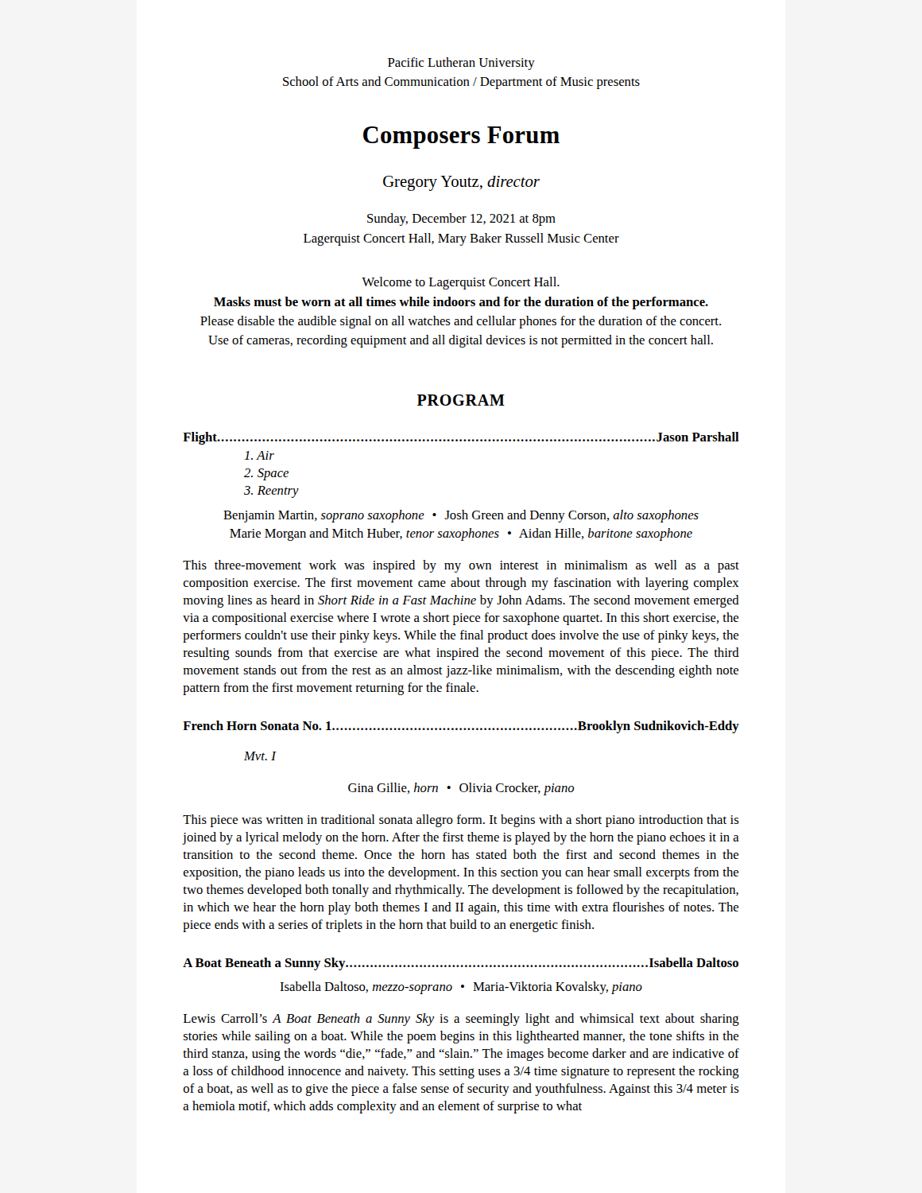Pacific Lutheran University
School of Arts and Communication / Department of Music presents
Composers Forum
Gregory Youtz, director
Sunday, December 12, 2021 at 8pm
Lagerquist Concert Hall, Mary Baker Russell Music Center
Welcome to Lagerquist Concert Hall.
Masks must be worn at all times while indoors and for the duration of the performance.
Please disable the audible signal on all watches and cellular phones for the duration of the concert.
Use of cameras, recording equipment and all digital devices is not permitted in the concert hall.
PROGRAM
Flight ................................................................................................................................................................ Jason Parshall
1. Air
2. Space
3. Reentry
Benjamin Martin, soprano saxophone • Josh Green and Denny Corson, alto saxophones
Marie Morgan and Mitch Huber, tenor saxophones • Aidan Hille, baritone saxophone
This three-movement work was inspired by my own interest in minimalism as well as a past composition exercise. The first movement came about through my fascination with layering complex moving lines as heard in Short Ride in a Fast Machine by John Adams. The second movement emerged via a compositional exercise where I wrote a short piece for saxophone quartet. In this short exercise, the performers couldn't use their pinky keys. While the final product does involve the use of pinky keys, the resulting sounds from that exercise are what inspired the second movement of this piece. The third movement stands out from the rest as an almost jazz-like minimalism, with the descending eighth note pattern from the first movement returning for the finale.
French Horn Sonata No. 1 ..................................................................................................... Brooklyn Sudnikovich-Eddy
Mvt. I
Gina Gillie, horn • Olivia Crocker, piano
This piece was written in traditional sonata allegro form. It begins with a short piano introduction that is joined by a lyrical melody on the horn. After the first theme is played by the horn the piano echoes it in a transition to the second theme. Once the horn has stated both the first and second themes in the exposition, the piano leads us into the development. In this section you can hear small excerpts from the two themes developed both tonally and rhythmically. The development is followed by the recapitulation, in which we hear the horn play both themes I and II again, this time with extra flourishes of notes. The piece ends with a series of triplets in the horn that build to an energetic finish.
A Boat Beneath a Sunny Sky ................................................................................................................. Isabella Daltoso
Isabella Daltoso, mezzo-soprano • Maria-Viktoria Kovalsky, piano
Lewis Carroll’s A Boat Beneath a Sunny Sky is a seemingly light and whimsical text about sharing stories while sailing on a boat. While the poem begins in this lighthearted manner, the tone shifts in the third stanza, using the words “die,” “fade,” and “slain.” The images become darker and are indicative of a loss of childhood innocence and naivety. This setting uses a 3/4 time signature to represent the rocking of a boat, as well as to give the piece a false sense of security and youthfulness. Against this 3/4 meter is a hemiola motif, which adds complexity and an element of surprise to what